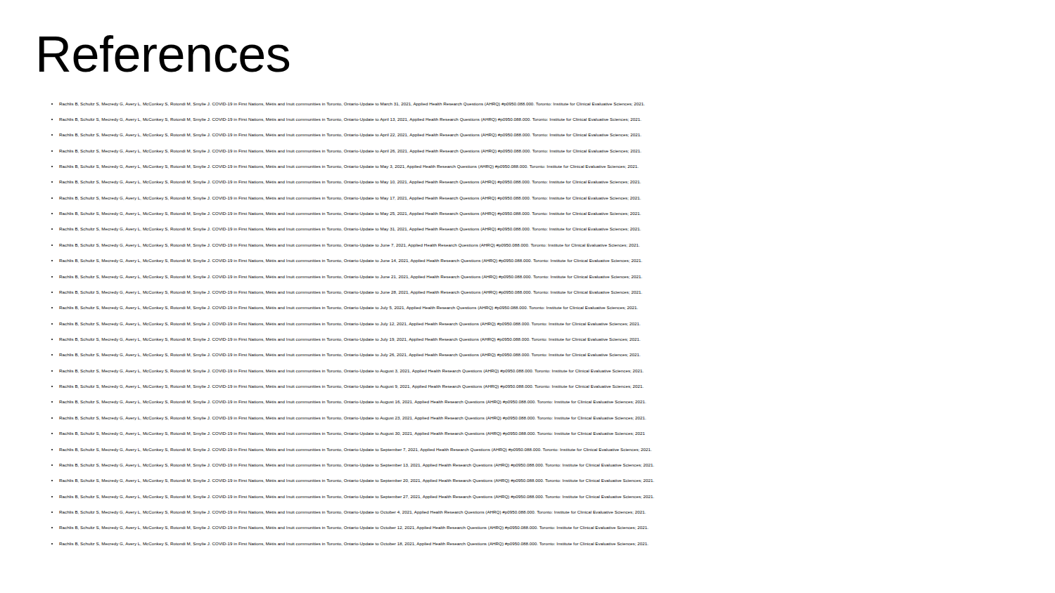References
Rachlis B, Schultz S, Mecredy G, Avery L, McConkey S, Rotondi M, Smylie J. COVID-19 in First Nations, Métis and Inuit communities in Toronto, Ontario-Update to March 31, 2021, Applied Health Research Questions (AHRQ) #p0950.088.000. Toronto: Institute for Clinical Evaluative Sciences; 2021.
Rachlis B, Schultz S, Mecredy G, Avery L, McConkey S, Rotondi M, Smylie J. COVID-19 in First Nations, Métis and Inuit communities in Toronto, Ontario-Update to April 13, 2021, Applied Health Research Questions (AHRQ) #p0950.088.000. Toronto: Institute for Clinical Evaluative Sciences; 2021.
Rachlis B, Schultz S, Mecredy G, Avery L, McConkey S, Rotondi M, Smylie J. COVID-19 in First Nations, Métis and Inuit communities in Toronto, Ontario-Update to April 22, 2021, Applied Health Research Questions (AHRQ) #p0950.088.000. Toronto: Institute for Clinical Evaluative Sciences; 2021.
Rachlis B, Schultz S, Mecredy G, Avery L, McConkey S, Rotondi M, Smylie J. COVID-19 in First Nations, Métis and Inuit communities in Toronto, Ontario-Update to April 26, 2021, Applied Health Research Questions (AHRQ) #p0950.088.000. Toronto: Institute for Clinical Evaluative Sciences; 2021.
Rachlis B, Schultz S, Mecredy G, Avery L, McConkey S, Rotondi M, Smylie J. COVID-19 in First Nations, Métis and Inuit communities in Toronto, Ontario-Update to May 3, 2021, Applied Health Research Questions (AHRQ) #p0950.088.000. Toronto: Institute for Clinical Evaluative Sciences; 2021.
Rachlis B, Schultz S, Mecredy G, Avery L, McConkey S, Rotondi M, Smylie J. COVID-19 in First Nations, Métis and Inuit communities in Toronto, Ontario-Update to May 10, 2021, Applied Health Research Questions (AHRQ) #p0950.088.000. Toronto: Institute for Clinical Evaluative Sciences; 2021.
Rachlis B, Schultz S, Mecredy G, Avery L, McConkey S, Rotondi M, Smylie J. COVID-19 in First Nations, Métis and Inuit communities in Toronto, Ontario-Update to May 17, 2021, Applied Health Research Questions (AHRQ) #p0950.088.000. Toronto: Institute for Clinical Evaluative Sciences; 2021.
Rachlis B, Schultz S, Mecredy G, Avery L, McConkey S, Rotondi M, Smylie J. COVID-19 in First Nations, Métis and Inuit communities in Toronto, Ontario-Update to May 25, 2021, Applied Health Research Questions (AHRQ) #p0950.088.000. Toronto: Institute for Clinical Evaluative Sciences; 2021.
Rachlis B, Schultz S, Mecredy G, Avery L, McConkey S, Rotondi M, Smylie J. COVID-19 in First Nations, Métis and Inuit communities in Toronto, Ontario-Update to May 31, 2021, Applied Health Research Questions (AHRQ) #p0950.088.000. Toronto: Institute for Clinical Evaluative Sciences; 2021.
Rachlis B, Schultz S, Mecredy G, Avery L, McConkey S, Rotondi M, Smylie J. COVID-19 in First Nations, Métis and Inuit communities in Toronto, Ontario-Update to June 7, 2021, Applied Health Research Questions (AHRQ) #p0950.088.000. Toronto: Institute for Clinical Evaluative Sciences; 2021.
Rachlis B, Schultz S, Mecredy G, Avery L, McConkey S, Rotondi M, Smylie J. COVID-19 in First Nations, Métis and Inuit communities in Toronto, Ontario-Update to June 14, 2021, Applied Health Research Questions (AHRQ) #p0950.088.000. Toronto: Institute for Clinical Evaluative Sciences; 2021.
Rachlis B, Schultz S, Mecredy G, Avery L, McConkey S, Rotondi M, Smylie J. COVID-19 in First Nations, Métis and Inuit communities in Toronto, Ontario-Update to June 21, 2021, Applied Health Research Questions (AHRQ) #p0950.088.000. Toronto: Institute for Clinical Evaluative Sciences; 2021.
Rachlis B, Schultz S, Mecredy G, Avery L, McConkey S, Rotondi M, Smylie J. COVID-19 in First Nations, Métis and Inuit communities in Toronto, Ontario-Update to June 28, 2021, Applied Health Research Questions (AHRQ) #p0950.088.000. Toronto: Institute for Clinical Evaluative Sciences; 2021.
Rachlis B, Schultz S, Mecredy G, Avery L, McConkey S, Rotondi M, Smylie J. COVID-19 in First Nations, Métis and Inuit communities in Toronto, Ontario-Update to July 5, 2021, Applied Health Research Questions (AHRQ) #p0950.088.000. Toronto: Institute for Clinical Evaluative Sciences; 2021.
Rachlis B, Schultz S, Mecredy G, Avery L, McConkey S, Rotondi M, Smylie J. COVID-19 in First Nations, Métis and Inuit communities in Toronto, Ontario-Update to July 12, 2021, Applied Health Research Questions (AHRQ) #p0950.088.000. Toronto: Institute for Clinical Evaluative Sciences; 2021.
Rachlis B, Schultz S, Mecredy G, Avery L, McConkey S, Rotondi M, Smylie J. COVID-19 in First Nations, Métis and Inuit communities in Toronto, Ontario-Update to July 19, 2021, Applied Health Research Questions (AHRQ) #p0950.088.000. Toronto: Institute for Clinical Evaluative Sciences; 2021.
Rachlis B, Schultz S, Mecredy G, Avery L, McConkey S, Rotondi M, Smylie J. COVID-19 in First Nations, Métis and Inuit communities in Toronto, Ontario-Update to July 26, 2021, Applied Health Research Questions (AHRQ) #p0950.088.000. Toronto: Institute for Clinical Evaluative Sciences; 2021.
Rachlis B, Schultz S, Mecredy G, Avery L, McConkey S, Rotondi M, Smylie J. COVID-19 in First Nations, Métis and Inuit communities in Toronto, Ontario-Update to August 3, 2021, Applied Health Research Questions (AHRQ) #p0950.088.000. Toronto: Institute for Clinical Evaluative Sciences; 2021.
Rachlis B, Schultz S, Mecredy G, Avery L, McConkey S, Rotondi M, Smylie J. COVID-19 in First Nations, Métis and Inuit communities in Toronto, Ontario-Update to August 9, 2021, Applied Health Research Questions (AHRQ) #p0950.088.000. Toronto: Institute for Clinical Evaluative Sciences; 2021.
Rachlis B, Schultz S, Mecredy G, Avery L, McConkey S, Rotondi M, Smylie J. COVID-19 in First Nations, Métis and Inuit communities in Toronto, Ontario-Update to August 16, 2021, Applied Health Research Questions (AHRQ) #p0950.088.000. Toronto: Institute for Clinical Evaluative Sciences; 2021.
Rachlis B, Schultz S, Mecredy G, Avery L, McConkey S, Rotondi M, Smylie J. COVID-19 in First Nations, Métis and Inuit communities in Toronto, Ontario-Update to August 23, 2021, Applied Health Research Questions (AHRQ) #p0950.088.000. Toronto: Institute for Clinical Evaluative Sciences; 2021.
Rachlis B, Schultz S, Mecredy G, Avery L, McConkey S, Rotondi M, Smylie J. COVID-19 in First Nations, Métis and Inuit communities in Toronto, Ontario-Update to August 30, 2021, Applied Health Research Questions (AHRQ) #p0950.088.000. Toronto: Institute for Clinical Evaluative Sciences; 2021
Rachlis B, Schultz S, Mecredy G, Avery L, McConkey S, Rotondi M, Smylie J. COVID-19 in First Nations, Métis and Inuit communities in Toronto, Ontario-Update to September 7, 2021, Applied Health Research Questions (AHRQ) #p0950.088.000. Toronto: Institute for Clinical Evaluative Sciences; 2021.
Rachlis B, Schultz S, Mecredy G, Avery L, McConkey S, Rotondi M, Smylie J. COVID-19 in First Nations, Métis and Inuit communities in Toronto, Ontario-Update to September 13, 2021, Applied Health Research Questions (AHRQ) #p0950.088.000. Toronto: Institute for Clinical Evaluative Sciences; 2021.
Rachlis B, Schultz S, Mecredy G, Avery L, McConkey S, Rotondi M, Smylie J. COVID-19 in First Nations, Métis and Inuit communities in Toronto, Ontario-Update to September 20, 2021, Applied Health Research Questions (AHRQ) #p0950.088.000. Toronto: Institute for Clinical Evaluative Sciences; 2021.
Rachlis B, Schultz S, Mecredy G, Avery L, McConkey S, Rotondi M, Smylie J. COVID-19 in First Nations, Métis and Inuit communities in Toronto, Ontario-Update to September 27, 2021, Applied Health Research Questions (AHRQ) #p0950.088.000. Toronto: Institute for Clinical Evaluative Sciences; 2021.
Rachlis B, Schultz S, Mecredy G, Avery L, McConkey S, Rotondi M, Smylie J. COVID-19 in First Nations, Métis and Inuit communities in Toronto, Ontario-Update to October 4, 2021, Applied Health Research Questions (AHRQ) #p0950.088.000. Toronto: Institute for Clinical Evaluative Sciences; 2021.
Rachlis B, Schultz S, Mecredy G, Avery L, McConkey S, Rotondi M, Smylie J. COVID-19 in First Nations, Métis and Inuit communities in Toronto, Ontario-Update to October 12, 2021, Applied Health Research Questions (AHRQ) #p0950.088.000. Toronto: Institute for Clinical Evaluative Sciences; 2021.
Rachlis B, Schultz S, Mecredy G, Avery L, McConkey S, Rotondi M, Smylie J. COVID-19 in First Nations, Métis and Inuit communities in Toronto, Ontario-Update to October 18, 2021, Applied Health Research Questions (AHRQ) #p0950.088.000. Toronto: Institute for Clinical Evaluative Sciences; 2021.